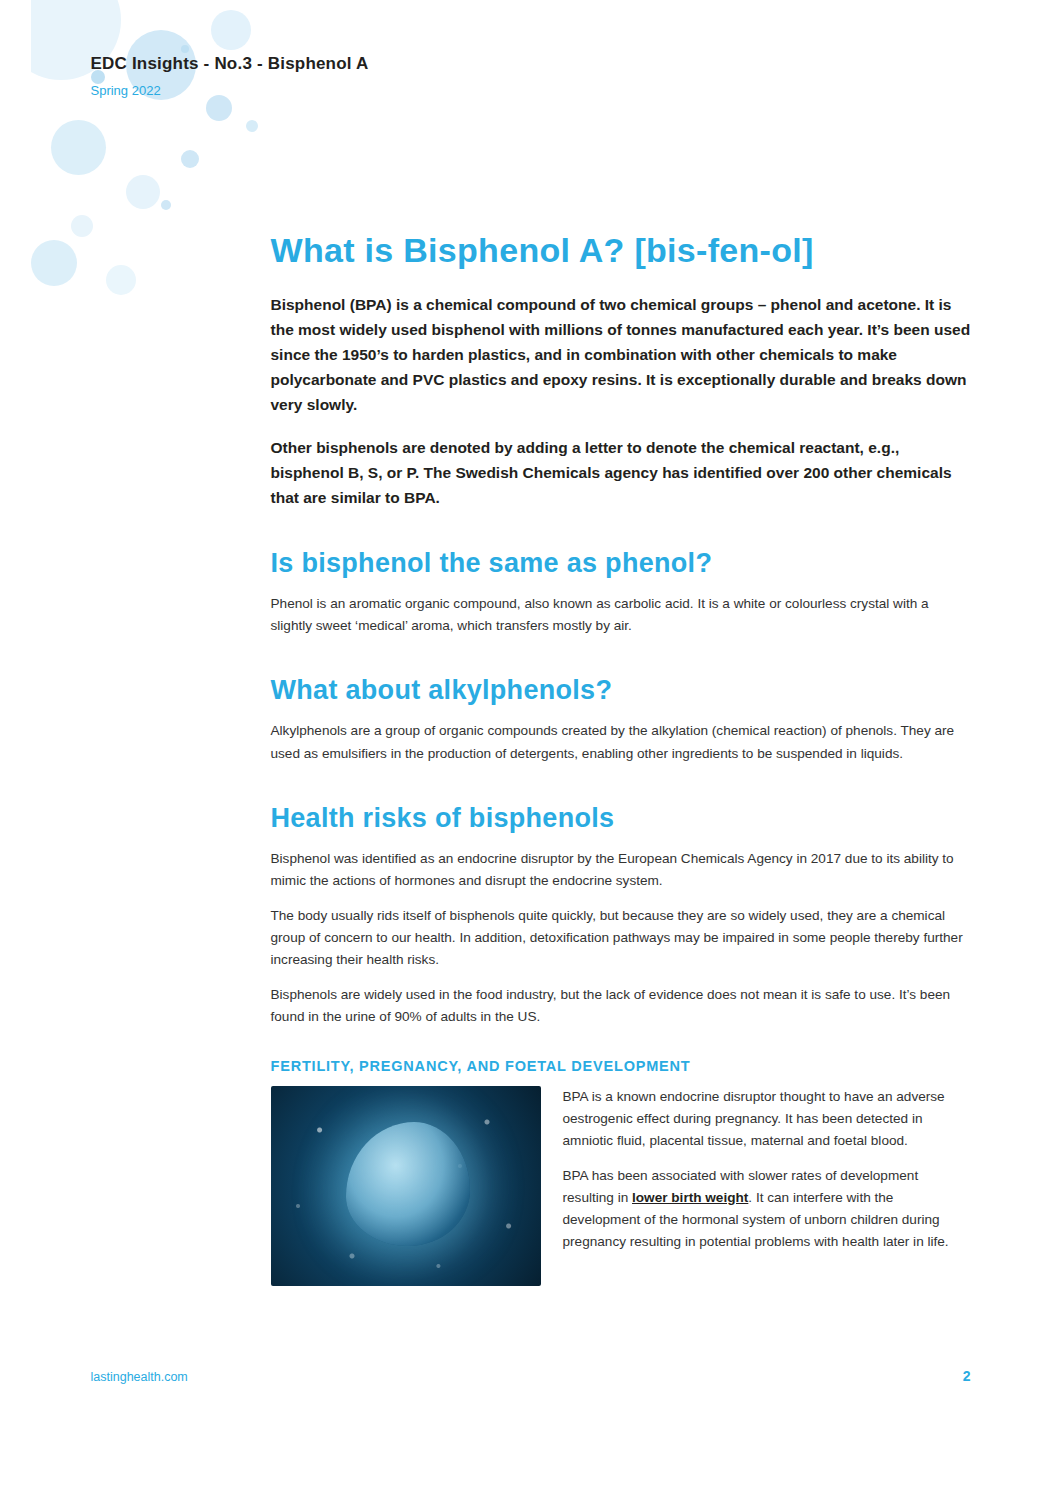EDC Insights - No.3 - Bisphenol A
Spring 2022
What is Bisphenol A? [bis-fen-ol]
Bisphenol (BPA) is a chemical compound of two chemical groups – phenol and acetone. It is the most widely used bisphenol with millions of tonnes manufactured each year. It’s been used since the 1950’s to harden plastics, and in combination with other chemicals to make polycarbonate and PVC plastics and epoxy resins. It is exceptionally durable and breaks down very slowly.
Other bisphenols are denoted by adding a letter to denote the chemical reactant, e.g., bisphenol B, S, or P. The Swedish Chemicals agency has identified over 200 other chemicals that are similar to BPA.
Is bisphenol the same as phenol?
Phenol is an aromatic organic compound, also known as carbolic acid. It is a white or colourless crystal with a slightly sweet ‘medical’ aroma, which transfers mostly by air.
What about alkylphenols?
Alkylphenols are a group of organic compounds created by the alkylation (chemical reaction) of phenols. They are used as emulsifiers in the production of detergents, enabling other ingredients to be suspended in liquids.
Health risks of bisphenols
Bisphenol was identified as an endocrine disruptor by the European Chemicals Agency in 2017 due to its ability to mimic the actions of hormones and disrupt the endocrine system.
The body usually rids itself of bisphenols quite quickly, but because they are so widely used, they are a chemical group of concern to our health. In addition, detoxification pathways may be impaired in some people thereby further increasing their health risks.
Bisphenols are widely used in the food industry, but the lack of evidence does not mean it is safe to use. It’s been found in the urine of 90% of adults in the US.
Fertility, pregnancy, and foetal development
BPA is a known endocrine disruptor thought to have an adverse oestrogenic effect during pregnancy. It has been detected in amniotic fluid, placental tissue, maternal and foetal blood.
BPA has been associated with slower rates of development resulting in lower birth weight. It can interfere with the development of the hormonal system of unborn children during pregnancy resulting in potential problems with health later in life.
lastinghealth.com 2